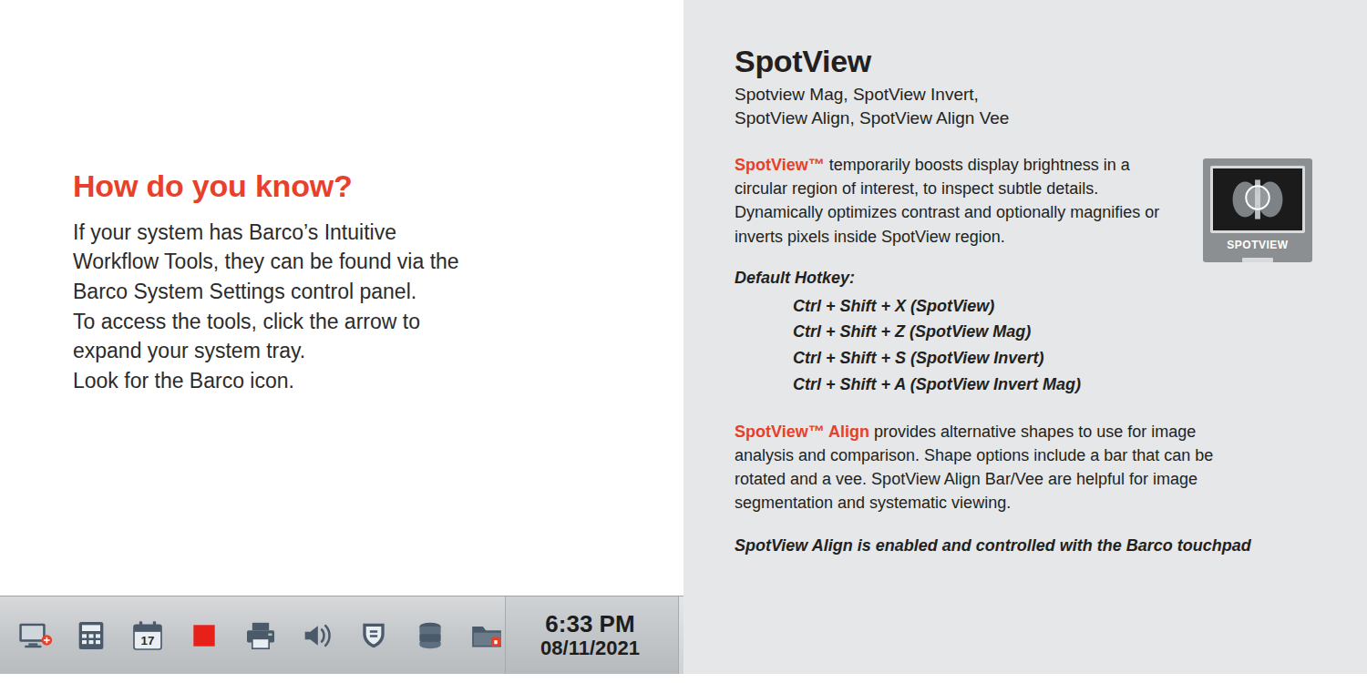How do you know?
If your system has Barco’s Intuitive Workflow Tools, they can be found via the Barco System Settings control panel. To access the tools, click the arrow to expand your system tray. Look for the Barco icon.
17
6:33 PM 08/11/2021
SpotView
Spotview Mag, SpotView Invert, SpotView Align, SpotView Align Vee
SPOTVIEW
SpotView™ temporarily boosts display brightness in a circular region of interest, to inspect subtle details. Dynamically optimizes contrast and optionally magnifies or inverts pixels inside SpotView region.
Default Hotkey:
Ctrl + Shift + X (SpotView)
Ctrl + Shift + Z (SpotView Mag)
Ctrl + Shift + S (SpotView Invert)
Ctrl + Shift + A (SpotView Invert Mag)
SpotView™ Align provides alternative shapes to use for image analysis and comparison. Shape options include a bar that can be rotated and a vee. SpotView Align Bar/Vee are helpful for image segmentation and systematic viewing.
SpotView Align is enabled and controlled with the Barco touchpad